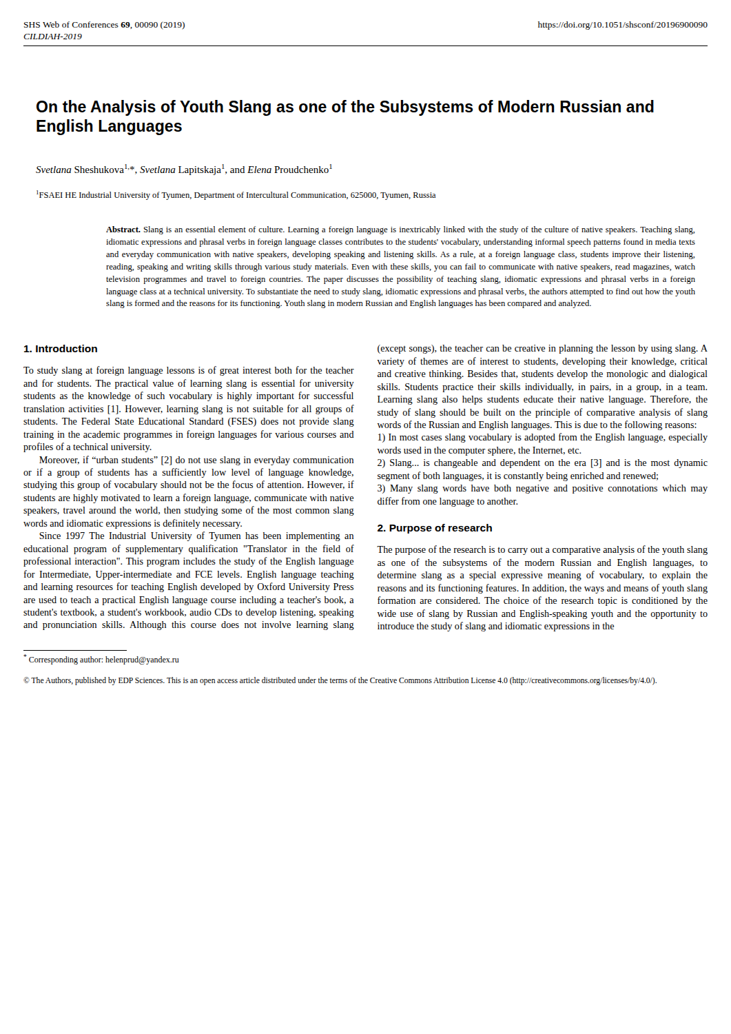SHS Web of Conferences 69, 00090 (2019)
CILDIAH-2019
https://doi.org/10.1051/shsconf/20196900090
On the Analysis of Youth Slang as one of the Subsystems of Modern Russian and English Languages
Svetlana Sheshukova1,*, Svetlana Lapitskaja1, and Elena Proudchenko1
1FSAEI HE Industrial University of Tyumen, Department of Intercultural Communication, 625000, Tyumen, Russia
Abstract. Slang is an essential element of culture. Learning a foreign language is inextricably linked with the study of the culture of native speakers. Teaching slang, idiomatic expressions and phrasal verbs in foreign language classes contributes to the students' vocabulary, understanding informal speech patterns found in media texts and everyday communication with native speakers, developing speaking and listening skills. As a rule, at a foreign language class, students improve their listening, reading, speaking and writing skills through various study materials. Even with these skills, you can fail to communicate with native speakers, read magazines, watch television programmes and travel to foreign countries. The paper discusses the possibility of teaching slang, idiomatic expressions and phrasal verbs in a foreign language class at a technical university. To substantiate the need to study slang, idiomatic expressions and phrasal verbs, the authors attempted to find out how the youth slang is formed and the reasons for its functioning. Youth slang in modern Russian and English languages has been compared and analyzed.
1. Introduction
To study slang at foreign language lessons is of great interest both for the teacher and for students. The practical value of learning slang is essential for university students as the knowledge of such vocabulary is highly important for successful translation activities [1]. However, learning slang is not suitable for all groups of students. The Federal State Educational Standard (FSES) does not provide slang training in the academic programmes in foreign languages for various courses and profiles of a technical university.
Moreover, if “urban students” [2] do not use slang in everyday communication or if a group of students has a sufficiently low level of language knowledge, studying this group of vocabulary should not be the focus of attention. However, if students are highly motivated to learn a foreign language, communicate with native speakers, travel around the world, then studying some of the most common slang words and idiomatic expressions is definitely necessary.
Since 1997 The Industrial University of Tyumen has been implementing an educational program of supplementary qualification "Translator in the field of professional interaction". This program includes the study of the English language for Intermediate, Upper-intermediate and FCE levels. English language teaching and learning resources for teaching English developed by Oxford University Press are used to teach a practical English language course including a teacher's book, a student's textbook, a student's workbook, audio CDs to develop listening, speaking and pronunciation skills. Although this course does not involve learning slang (except songs), the teacher can be creative in planning the lesson by using slang. A variety of themes are of interest to students, developing their knowledge, critical and creative thinking. Besides that, students develop the monologic and dialogical skills. Students practice their skills individually, in pairs, in a group, in a team. Learning slang also helps students educate their native language. Therefore, the study of slang should be built on the principle of comparative analysis of slang words of the Russian and English languages. This is due to the following reasons:
1) In most cases slang vocabulary is adopted from the English language, especially words used in the computer sphere, the Internet, etc.
2) Slang... is changeable and dependent on the era [3] and is the most dynamic segment of both languages, it is constantly being enriched and renewed;
3) Many slang words have both negative and positive connotations which may differ from one language to another.
2. Purpose of research
The purpose of the research is to carry out a comparative analysis of the youth slang as one of the subsystems of the modern Russian and English languages, to determine slang as a special expressive meaning of vocabulary, to explain the reasons and its functioning features. In addition, the ways and means of youth slang formation are considered. The choice of the research topic is conditioned by the wide use of slang by Russian and English-speaking youth and the opportunity to introduce the study of slang and idiomatic expressions in the
* Corresponding author: helenprud@yandex.ru
© The Authors, published by EDP Sciences. This is an open access article distributed under the terms of the Creative Commons Attribution License 4.0 (http://creativecommons.org/licenses/by/4.0/).